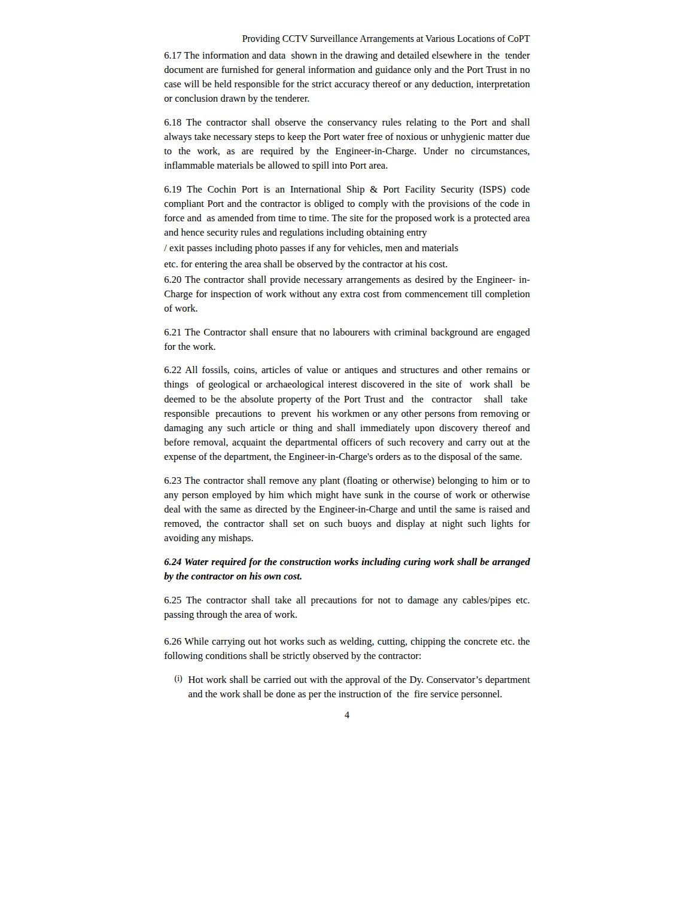Providing CCTV Surveillance Arrangements at Various Locations of CoPT
6.17 The information and data shown in the drawing and detailed elsewhere in the tender document are furnished for general information and guidance only and the Port Trust in no case will be held responsible for the strict accuracy thereof or any deduction, interpretation or conclusion drawn by the tenderer.
6.18 The contractor shall observe the conservancy rules relating to the Port and shall always take necessary steps to keep the Port water free of noxious or unhygienic matter due to the work, as are required by the Engineer-in-Charge. Under no circumstances, inflammable materials be allowed to spill into Port area.
6.19 The Cochin Port is an International Ship & Port Facility Security (ISPS) code compliant Port and the contractor is obliged to comply with the provisions of the code in force and as amended from time to time. The site for the proposed work is a protected area and hence security rules and regulations including obtaining entry
/ exit passes including photo passes if any for vehicles, men and materials
etc. for entering the area shall be observed by the contractor at his cost.
6.20 The contractor shall provide necessary arrangements as desired by the Engineer- in-Charge for inspection of work without any extra cost from commencement till completion of work.
6.21 The Contractor shall ensure that no labourers with criminal background are engaged for the work.
6.22 All fossils, coins, articles of value or antiques and structures and other remains or things of geological or archaeological interest discovered in the site of work shall be deemed to be the absolute property of the Port Trust and the contractor shall take responsible precautions to prevent his workmen or any other persons from removing or damaging any such article or thing and shall immediately upon discovery thereof and before removal, acquaint the departmental officers of such recovery and carry out at the expense of the department, the Engineer-in-Charge's orders as to the disposal of the same.
6.23 The contractor shall remove any plant (floating or otherwise) belonging to him or to any person employed by him which might have sunk in the course of work or otherwise deal with the same as directed by the Engineer-in-Charge and until the same is raised and removed, the contractor shall set on such buoys and display at night such lights for avoiding any mishaps.
6.24 Water required for the construction works including curing work shall be arranged by the contractor on his own cost.
6.25 The contractor shall take all precautions for not to damage any cables/pipes etc. passing through the area of work.
6.26 While carrying out hot works such as welding, cutting, chipping the concrete etc. the following conditions shall be strictly observed by the contractor:
(i) Hot work shall be carried out with the approval of the Dy. Conservator’s department and the work shall be done as per the instruction of the fire service personnel.
4